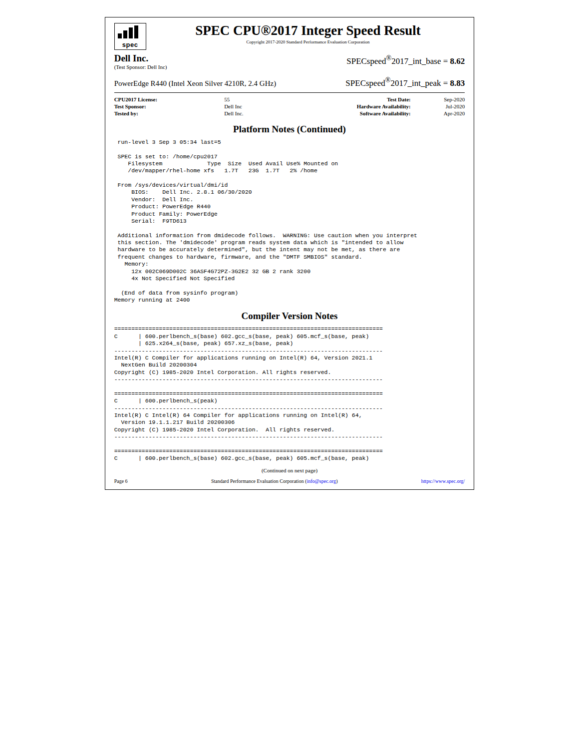spec
SPEC CPU®2017 Integer Speed Result
Copyright 2017-2020 Standard Performance Evaluation Corporation
Dell Inc.
(Test Sponsor: Dell Inc)
SPECspeed®2017_int_base = 8.62
PowerEdge R440 (Intel Xeon Silver 4210R, 2.4 GHz)
SPECspeed®2017_int_peak = 8.83
| CPU2017 License: | 55 | Test Date: | Sep-2020 |
| Test Sponsor: | Dell Inc | Hardware Availability: | Jul-2020 |
| Tested by: | Dell Inc. | Software Availability: | Apr-2020 |
Platform Notes (Continued)
 run-level 3 Sep 3 05:34 last=5

 SPEC is set to: /home/cpu2017
    Filesystem             Type  Size  Used Avail Use% Mounted on
    /dev/mapper/rhel-home xfs   1.7T   23G  1.7T   2% /home

 From /sys/devices/virtual/dmi/id
     BIOS:    Dell Inc. 2.8.1 06/30/2020
     Vendor:  Dell Inc.
     Product: PowerEdge R440
     Product Family: PowerEdge
     Serial:  F9TD613

 Additional information from dmidecode follows.  WARNING: Use caution when you interpret
 this section. The 'dmidecode' program reads system data which is "intended to allow
 hardware to be accurately determined", but the intent may not be met, as there are
 frequent changes to hardware, firmware, and the "DMTF SMBIOS" standard.
   Memory:
     12x 002C069D002C 36ASF4G72PZ-3G2E2 32 GB 2 rank 3200
     4x Not Specified Not Specified

  (End of data from sysinfo program)
Memory running at 2400
Compiler Version Notes
==============================================================================
C      | 600.perlbench_s(base) 602.gcc_s(base, peak) 605.mcf_s(base, peak)
       | 625.x264_s(base, peak) 657.xz_s(base, peak)
------------------------------------------------------------------------------
Intel(R) C Compiler for applications running on Intel(R) 64, Version 2021.1
  NextGen Build 20200304
Copyright (C) 1985-2020 Intel Corporation. All rights reserved.
------------------------------------------------------------------------------

==============================================================================
C      | 600.perlbench_s(peak)
------------------------------------------------------------------------------
Intel(R) C Intel(R) 64 Compiler for applications running on Intel(R) 64,
  Version 19.1.1.217 Build 20200306
Copyright (C) 1985-2020 Intel Corporation.  All rights reserved.
------------------------------------------------------------------------------

==============================================================================
C      | 600.perlbench_s(base) 602.gcc_s(base, peak) 605.mcf_s(base, peak)
(Continued on next page)
Page 6
Standard Performance Evaluation Corporation (info@spec.org)
https://www.spec.org/